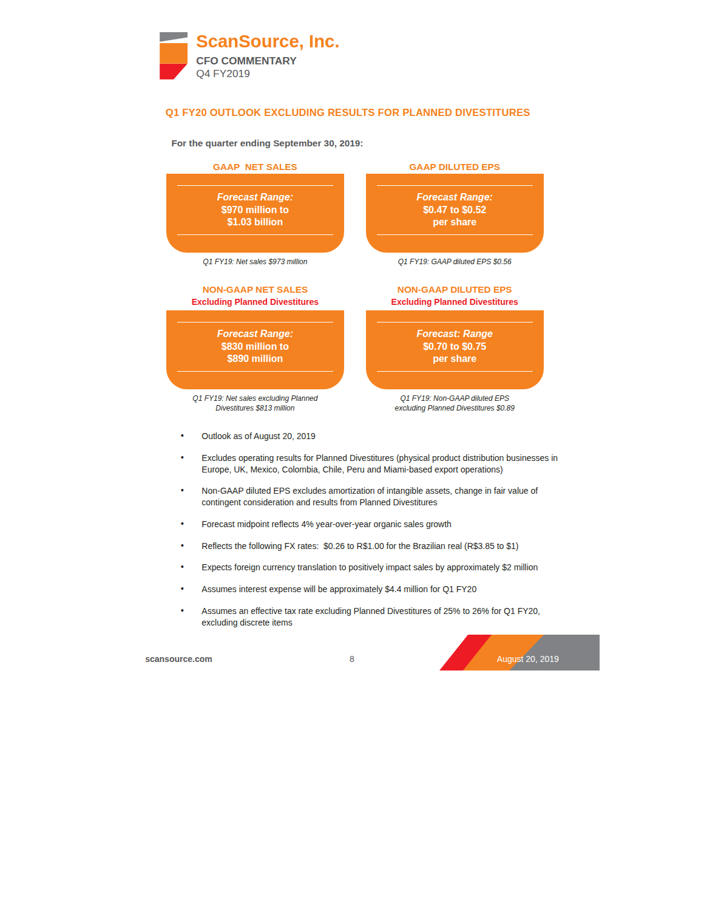ScanSource, Inc.
CFO COMMENTARY
Q4 FY2019
Q1 FY20 OUTLOOK EXCLUDING RESULTS FOR PLANNED DIVESTITURES
For the quarter ending September 30, 2019:
GAAP NET SALES
Forecast Range:
$970 million to
$1.03 billion
Q1 FY19: Net sales $973 million
GAAP DILUTED EPS
Forecast Range:
$0.47 to $0.52
per share
Q1 FY19: GAAP diluted EPS $0.56
NON-GAAP NET SALES
Excluding Planned Divestitures
Forecast Range:
$830 million to
$890 million
Q1 FY19: Net sales excluding Planned
Divestitures $813 million
NON-GAAP DILUTED EPS
Excluding Planned Divestitures
Forecast: Range
$0.70 to $0.75
per share
Q1 FY19: Non-GAAP diluted EPS
excluding Planned Divestitures $0.89
Outlook as of August 20, 2019
Excludes operating results for Planned Divestitures (physical product distribution businesses in Europe, UK, Mexico, Colombia, Chile, Peru and Miami-based export operations)
Non-GAAP diluted EPS excludes amortization of intangible assets, change in fair value of contingent consideration and results from Planned Divestitures
Forecast midpoint reflects 4% year-over-year organic sales growth
Reflects the following FX rates: $0.26 to R$1.00 for the Brazilian real (R$3.85 to $1)
Expects foreign currency translation to positively impact sales by approximately $2 million
Assumes interest expense will be approximately $4.4 million for Q1 FY20
Assumes an effective tax rate excluding Planned Divestitures of 25% to 26% for Q1 FY20, excluding discrete items
scansource.com
8
August 20, 2019